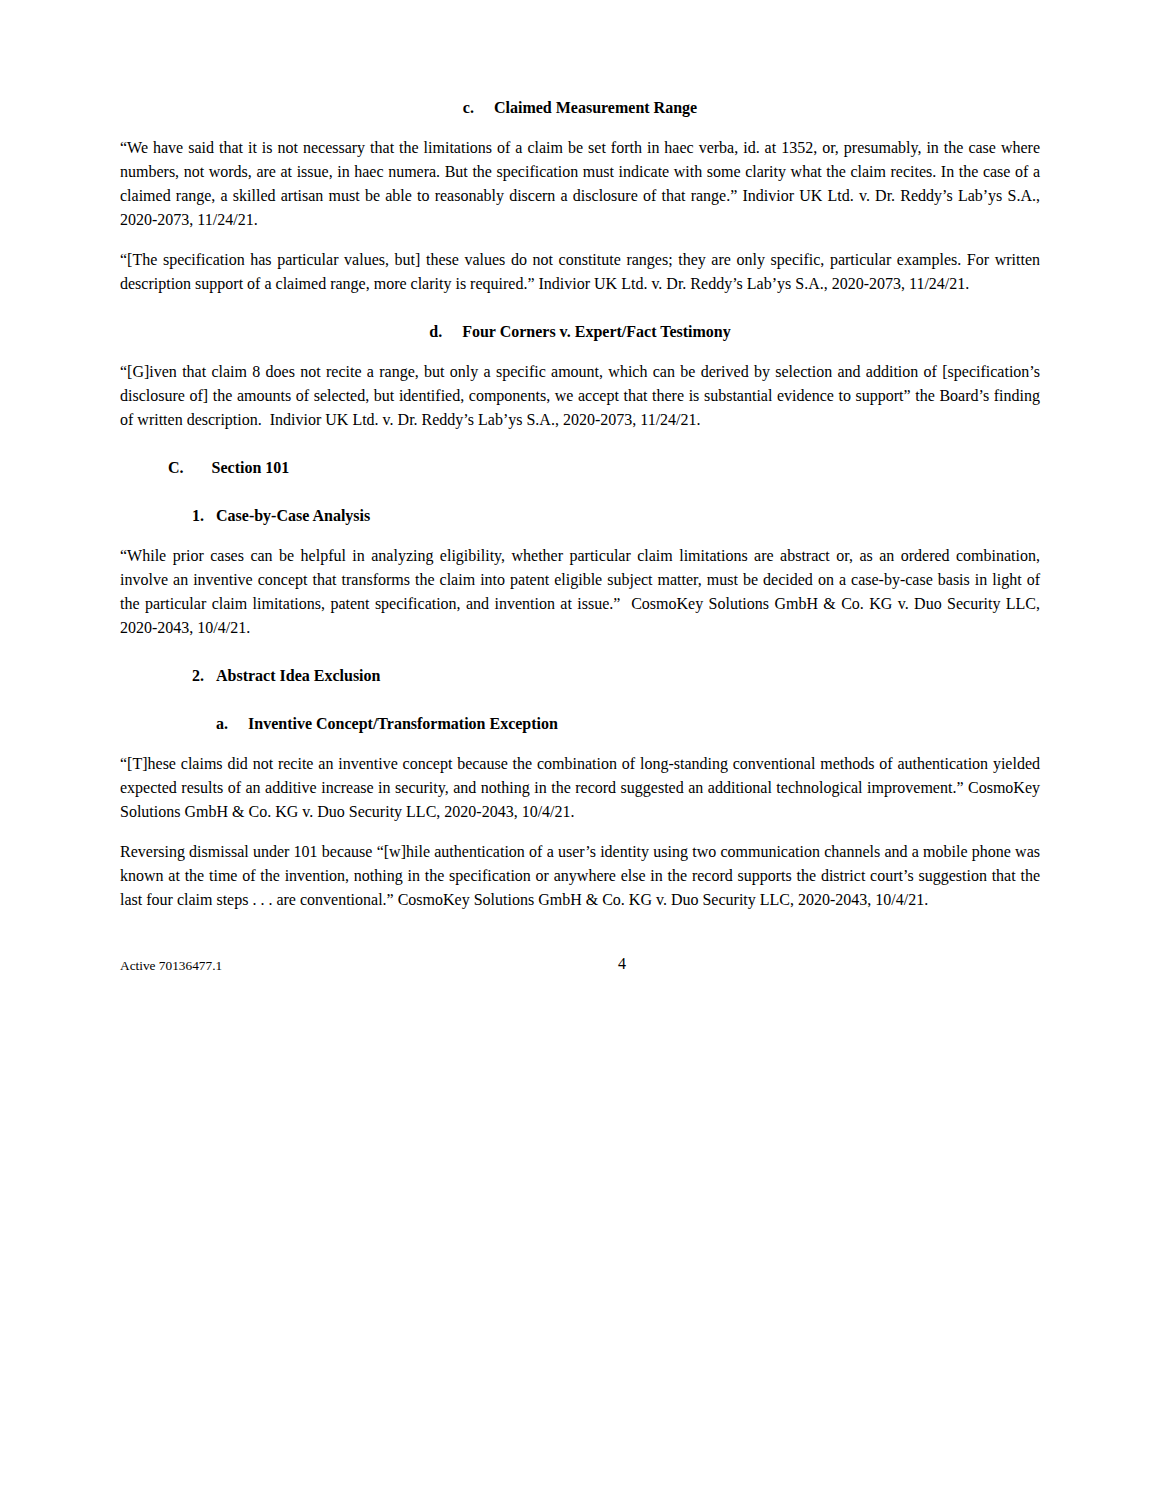c. Claimed Measurement Range
“We have said that it is not necessary that the limitations of a claim be set forth in haec verba, id. at 1352, or, presumably, in the case where numbers, not words, are at issue, in haec numera. But the specification must indicate with some clarity what the claim recites. In the case of a claimed range, a skilled artisan must be able to reasonably discern a disclosure of that range.” Indivior UK Ltd. v. Dr. Reddy’s Lab’ys S.A., 2020-2073, 11/24/21.
“[The specification has particular values, but] these values do not constitute ranges; they are only specific, particular examples. For written description support of a claimed range, more clarity is required.” Indivior UK Ltd. v. Dr. Reddy’s Lab’ys S.A., 2020-2073, 11/24/21.
d. Four Corners v. Expert/Fact Testimony
“[G]iven that claim 8 does not recite a range, but only a specific amount, which can be derived by selection and addition of [specification’s disclosure of] the amounts of selected, but identified, components, we accept that there is substantial evidence to support” the Board’s finding of written description. Indivior UK Ltd. v. Dr. Reddy’s Lab’ys S.A., 2020-2073, 11/24/21.
C. Section 101
1. Case-by-Case Analysis
“While prior cases can be helpful in analyzing eligibility, whether particular claim limitations are abstract or, as an ordered combination, involve an inventive concept that transforms the claim into patent eligible subject matter, must be decided on a case-by-case basis in light of the particular claim limitations, patent specification, and invention at issue.” CosmoKey Solutions GmbH & Co. KG v. Duo Security LLC, 2020-2043, 10/4/21.
2. Abstract Idea Exclusion
a. Inventive Concept/Transformation Exception
“[T]hese claims did not recite an inventive concept because the combination of long-standing conventional methods of authentication yielded expected results of an additive increase in security, and nothing in the record suggested an additional technological improvement.” CosmoKey Solutions GmbH & Co. KG v. Duo Security LLC, 2020-2043, 10/4/21.
Reversing dismissal under 101 because “[w]hile authentication of a user’s identity using two communication channels and a mobile phone was known at the time of the invention, nothing in the specification or anywhere else in the record supports the district court’s suggestion that the last four claim steps . . . are conventional.” CosmoKey Solutions GmbH & Co. KG v. Duo Security LLC, 2020-2043, 10/4/21.
Active 70136477.1 4